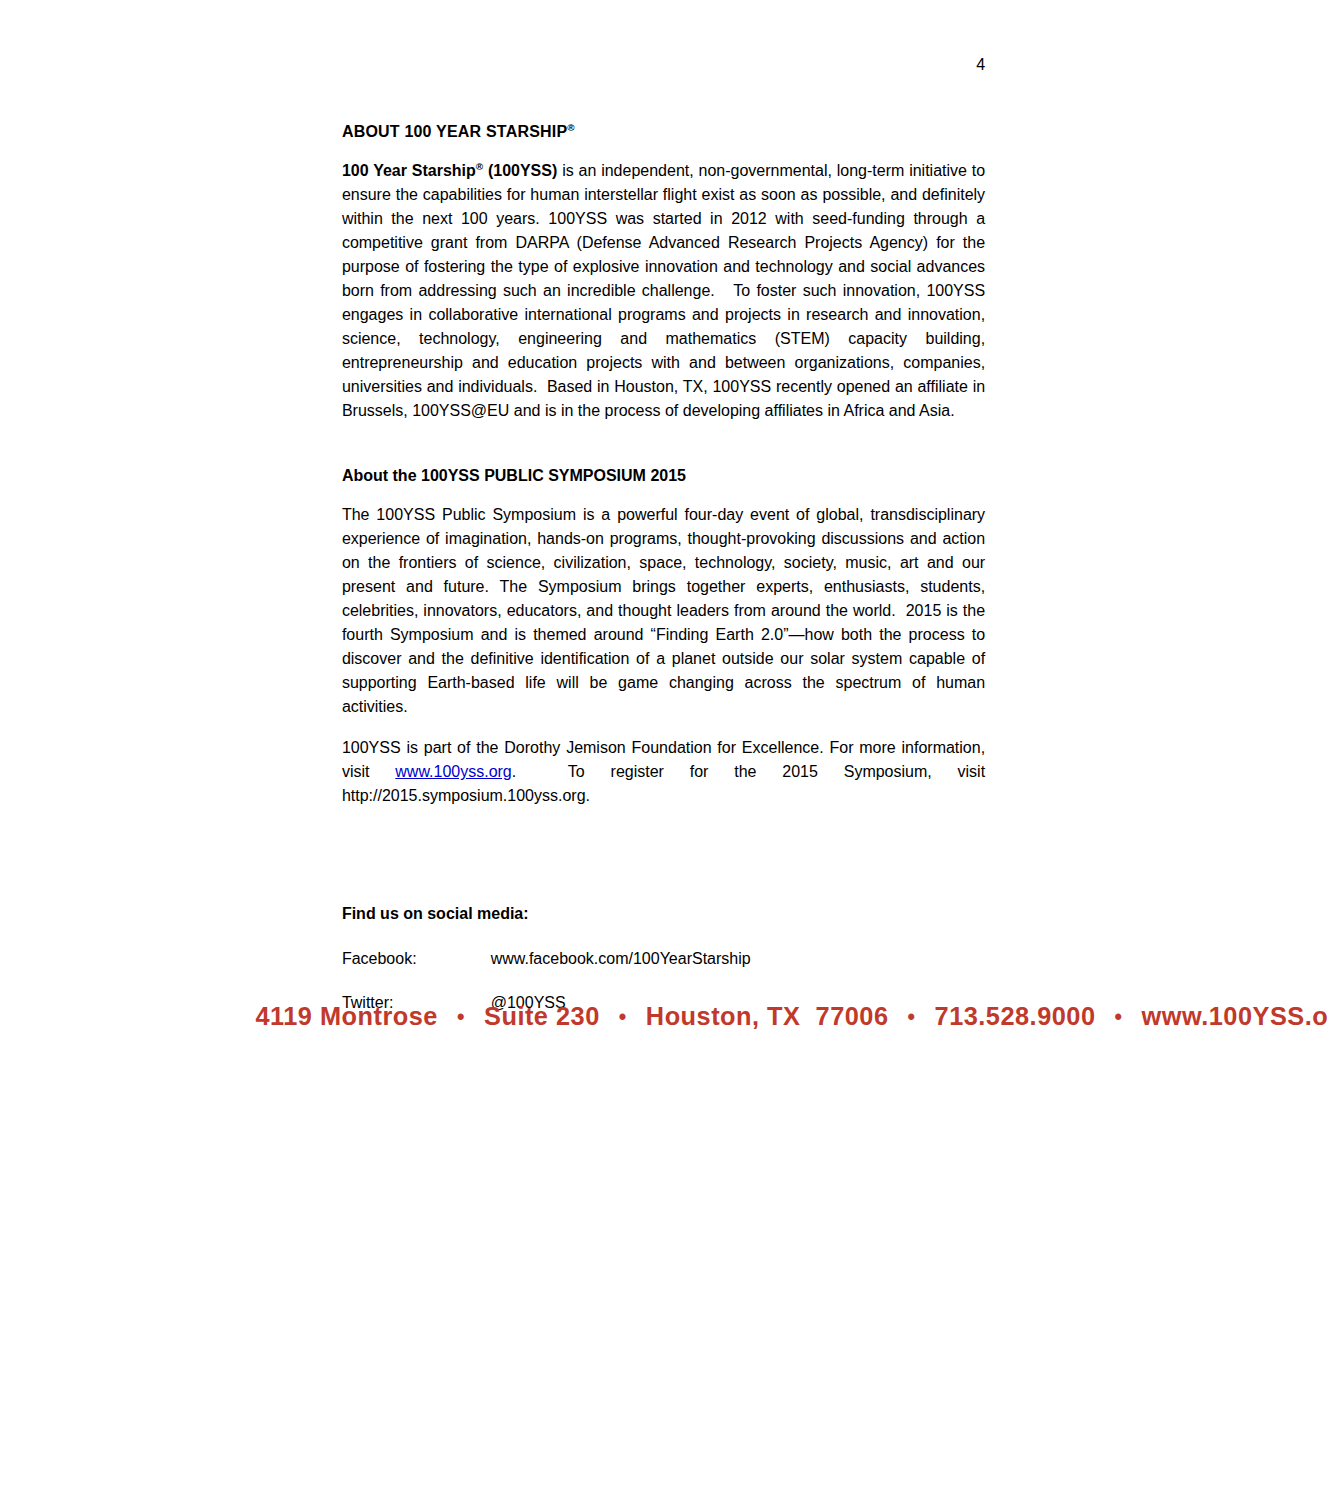4
ABOUT 100 YEAR STARSHIP®
100 Year Starship® (100YSS) is an independent, non-governmental, long-term initiative to ensure the capabilities for human interstellar flight exist as soon as possible, and definitely within the next 100 years. 100YSS was started in 2012 with seed-funding through a competitive grant from DARPA (Defense Advanced Research Projects Agency) for the purpose of fostering the type of explosive innovation and technology and social advances born from addressing such an incredible challenge. To foster such innovation, 100YSS engages in collaborative international programs and projects in research and innovation, science, technology, engineering and mathematics (STEM) capacity building, entrepreneurship and education projects with and between organizations, companies, universities and individuals. Based in Houston, TX, 100YSS recently opened an affiliate in Brussels, 100YSS@EU and is in the process of developing affiliates in Africa and Asia.
About the 100YSS PUBLIC SYMPOSIUM 2015
The 100YSS Public Symposium is a powerful four-day event of global, transdisciplinary experience of imagination, hands-on programs, thought-provoking discussions and action on the frontiers of science, civilization, space, technology, society, music, art and our present and future. The Symposium brings together experts, enthusiasts, students, celebrities, innovators, educators, and thought leaders from around the world. 2015 is the fourth Symposium and is themed around “Finding Earth 2.0”—how both the process to discover and the definitive identification of a planet outside our solar system capable of supporting Earth-based life will be game changing across the spectrum of human activities.
100YSS is part of the Dorothy Jemison Foundation for Excellence. For more information, visit www.100yss.org. To register for the 2015 Symposium, visit http://2015.symposium.100yss.org.
Find us on social media:
Facebook:
www.facebook.com/100YearStarship
Twitter:
@100YSS
4119 Montrose • Suite 230 • Houston, TX 77006 • 713.528.9000 • www.100YSS.org